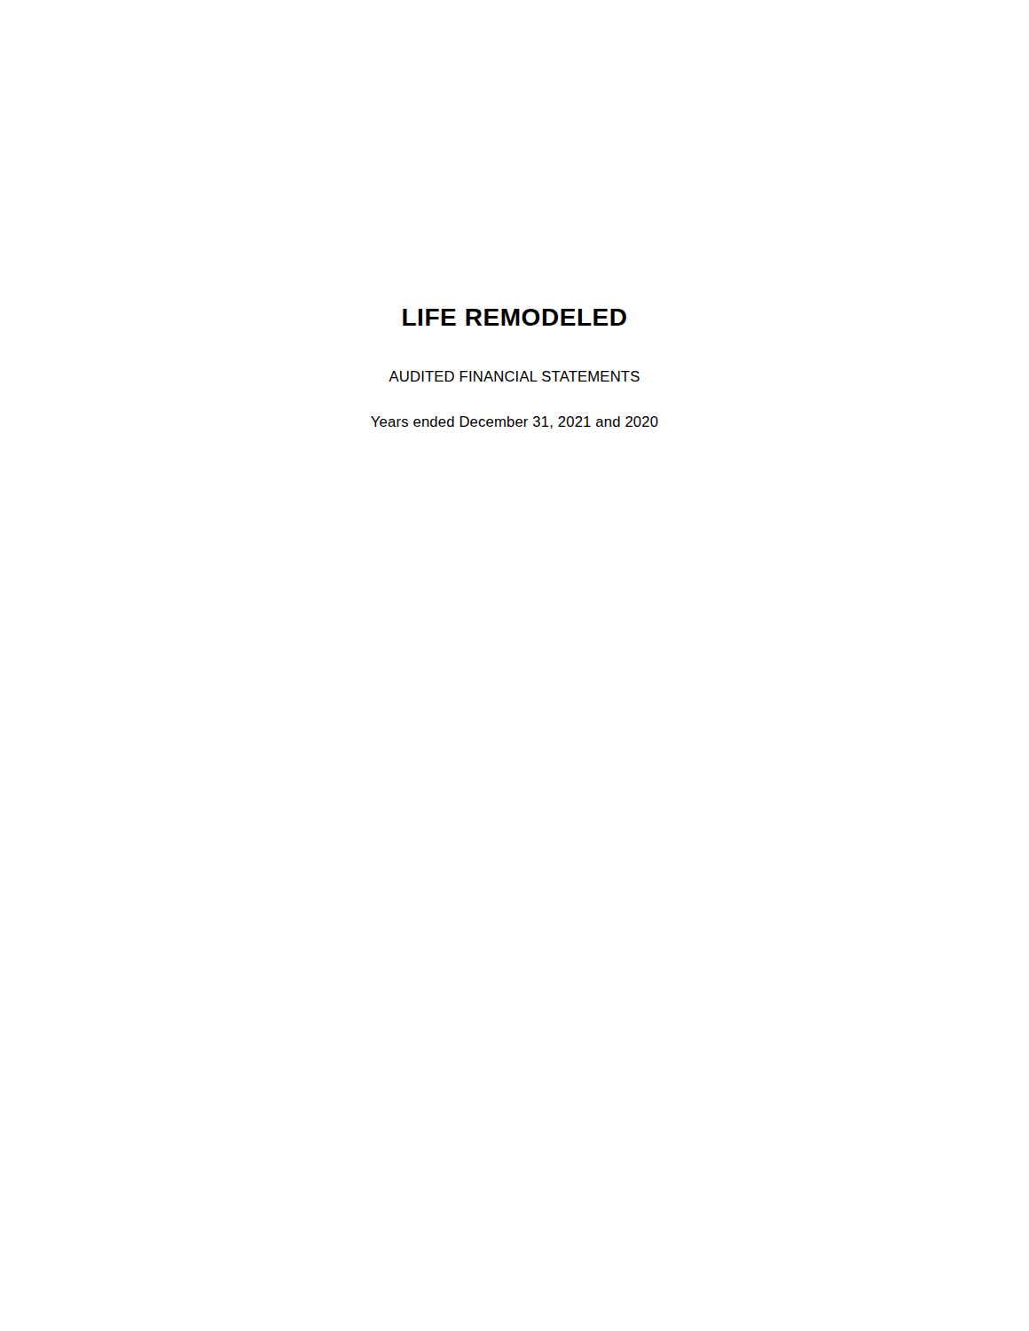LIFE REMODELED
AUDITED FINANCIAL STATEMENTS
Years ended December 31, 2021 and 2020